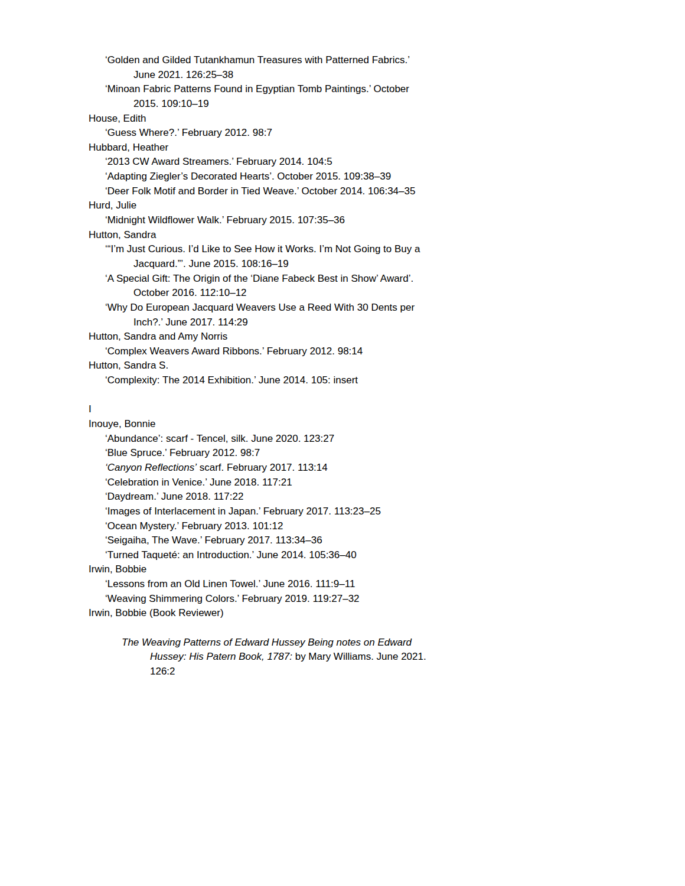‘Golden and Gilded Tutankhamun Treasures with Patterned Fabrics.’June 2021. 126:25–38
‘Minoan Fabric Patterns Found in Egyptian Tomb Paintings.’ October2015. 109:10–19
House, Edith
‘Guess Where?.’ February 2012. 98:7
Hubbard, Heather
‘2013 CW Award Streamers.’ February 2014. 104:5
‘Adapting Ziegler’s Decorated Hearts’. October 2015. 109:38–39
‘Deer Folk Motif and Border in Tied Weave.’ October 2014. 106:34–35
Hurd, Julie
‘Midnight Wildflower Walk.’ February 2015. 107:35–36
Hutton, Sandra
‘“I’m Just Curious. I’d Like to See How it Works. I’m Not Going to Buy aJacquard.”’. June 2015. 108:16–19
‘A Special Gift: The Origin of the ‘Diane Fabeck Best in Show’ Award’.October 2016. 112:10–12
‘Why Do European Jacquard Weavers Use a Reed With 30 Dents perInch?.’ June 2017. 114:29
Hutton, Sandra and Amy Norris
‘Complex Weavers Award Ribbons.’ February 2012. 98:14
Hutton, Sandra S.
‘Complexity: The 2014 Exhibition.’ June 2014. 105: insert
I
Inouye, Bonnie
‘Abundance’: scarf - Tencel, silk. June 2020. 123:27
‘Blue Spruce.’ February 2012. 98:7
‘Canyon Reflections’ scarf. February 2017. 113:14
‘Celebration in Venice.’ June 2018. 117:21
‘Daydream.’ June 2018. 117:22
‘Images of Interlacement in Japan.’ February 2017. 113:23–25
‘Ocean Mystery.’ February 2013. 101:12
‘Seigaiha, The Wave.’ February 2017. 113:34–36
‘Turned Taqueté: an Introduction.’ June 2014. 105:36–40
Irwin, Bobbie
‘Lessons from an Old Linen Towel.’ June 2016. 111:9–11
‘Weaving Shimmering Colors.’ February 2019. 119:27–32
Irwin, Bobbie (Book Reviewer)
The Weaving Patterns of Edward Hussey Being notes on EdwardHussey: His Patern Book, 1787: by Mary Williams. June 2021. 126:2